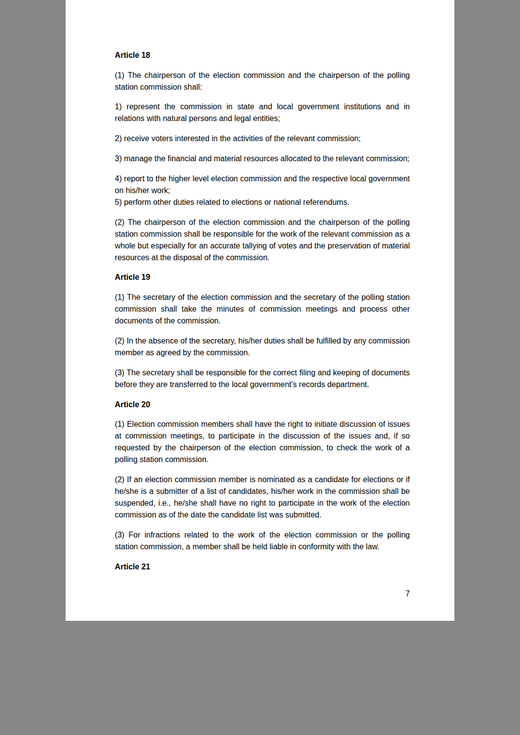Article 18
(1) The chairperson of the election commission and the chairperson of the polling station commission shall:
1) represent the commission in state and local government institutions and in relations with natural persons and legal entities;
2) receive voters interested in the activities of the relevant commission;
3) manage the financial and material resources allocated to the relevant commission;
4) report to the higher level election commission and the respective local government on his/her work;
5) perform other duties related to elections or national referendums.
(2) The chairperson of the election commission and the chairperson of the polling station commission shall be responsible for the work of the relevant commission as a whole but especially for an accurate tallying of votes and the preservation of material resources at the disposal of the commission.
Article 19
(1) The secretary of the election commission and the secretary of the polling station commission shall take the minutes of commission meetings and process other documents of the commission.
(2) In the absence of the secretary, his/her duties shall be fulfilled by any commission member as agreed by the commission.
(3) The secretary shall be responsible for the correct filing and keeping of documents before they are transferred to the local government's records department.
Article 20
(1) Election commission members shall have the right to initiate discussion of issues at commission meetings, to participate in the discussion of the issues and, if so requested by the chairperson of the election commission, to check the work of a polling station commission.
(2) If an election commission member is nominated as a candidate for elections or if he/she is a submitter of a list of candidates, his/her work in the commission shall be suspended, i.e., he/she shall have no right to participate in the work of the election commission as of the date the candidate list was submitted.
(3) For infractions related to the work of the election commission or the polling station commission, a member shall be held liable in conformity with the law.
Article 21
7